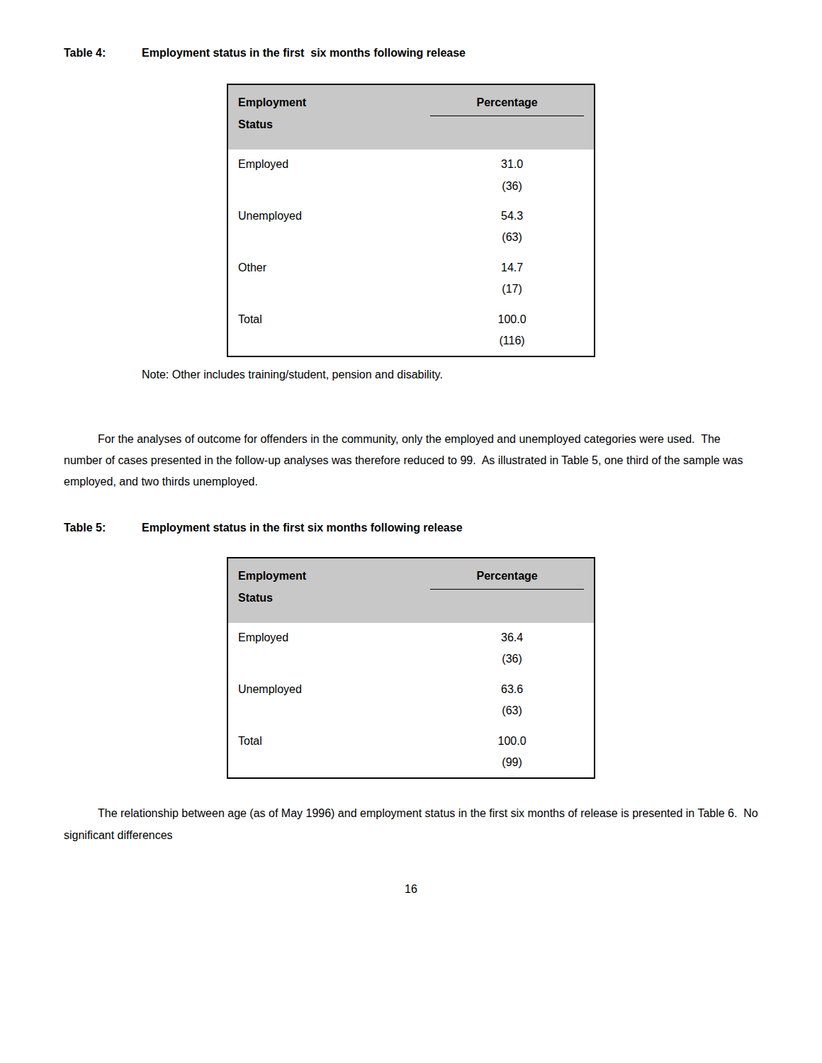Table 4: Employment status in the first six months following release
| Employment Status | Percentage |
| --- | --- |
| Employed | 31.0 (36) |
| Unemployed | 54.3 (63) |
| Other | 14.7 (17) |
| Total | 100.0 (116) |
Note: Other includes training/student, pension and disability.
For the analyses of outcome for offenders in the community, only the employed and unemployed categories were used. The number of cases presented in the follow-up analyses was therefore reduced to 99. As illustrated in Table 5, one third of the sample was employed, and two thirds unemployed.
Table 5: Employment status in the first six months following release
| Employment Status | Percentage |
| --- | --- |
| Employed | 36.4 (36) |
| Unemployed | 63.6 (63) |
| Total | 100.0 (99) |
The relationship between age (as of May 1996) and employment status in the first six months of release is presented in Table 6. No significant differences
16